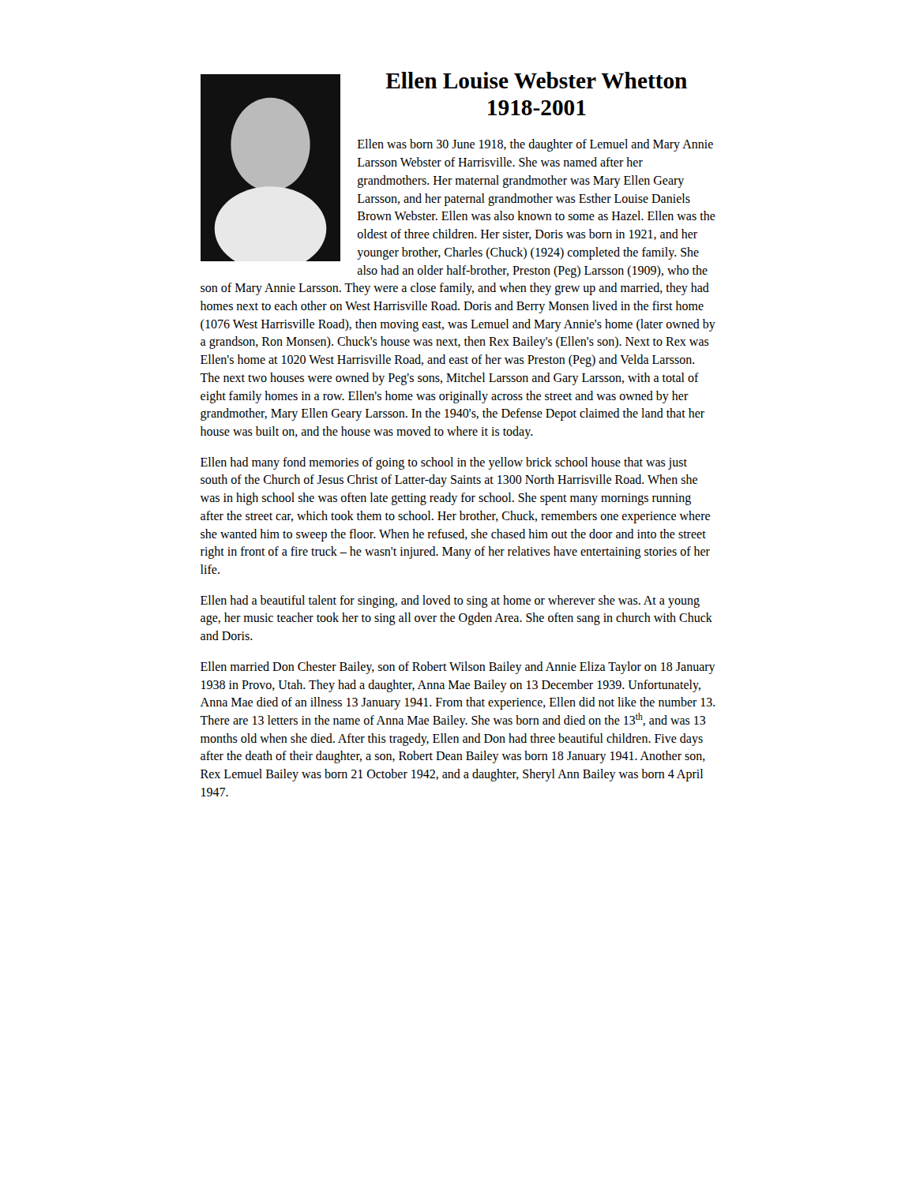Ellen Louise Webster Whetton1918-2001
Ellen was born 30 June 1918, the daughter of Lemuel and Mary Annie Larsson Webster of Harrisville. She was named after her grandmothers. Her maternal grandmother was Mary Ellen Geary Larsson, and her paternal grandmother was Esther Louise Daniels Brown Webster. Ellen was also known to some as Hazel. Ellen was the oldest of three children. Her sister, Doris was born in 1921, and her younger brother, Charles (Chuck) (1924) completed the family. She also had an older half-brother, Preston (Peg) Larsson (1909), who the son of Mary Annie Larsson. They were a close family, and when they grew up and married, they had homes next to each other on West Harrisville Road. Doris and Berry Monsen lived in the first home (1076 West Harrisville Road), then moving east, was Lemuel and Mary Annie's home (later owned by a grandson, Ron Monsen). Chuck's house was next, then Rex Bailey's (Ellen's son). Next to Rex was Ellen's home at 1020 West Harrisville Road, and east of her was Preston (Peg) and Velda Larsson. The next two houses were owned by Peg's sons, Mitchel Larsson and Gary Larsson, with a total of eight family homes in a row. Ellen's home was originally across the street and was owned by her grandmother, Mary Ellen Geary Larsson. In the 1940's, the Defense Depot claimed the land that her house was built on, and the house was moved to where it is today.
Ellen had many fond memories of going to school in the yellow brick school house that was just south of the Church of Jesus Christ of Latter-day Saints at 1300 North Harrisville Road. When she was in high school she was often late getting ready for school. She spent many mornings running after the street car, which took them to school. Her brother, Chuck, remembers one experience where she wanted him to sweep the floor. When he refused, she chased him out the door and into the street right in front of a fire truck – he wasn't injured. Many of her relatives have entertaining stories of her life.
Ellen had a beautiful talent for singing, and loved to sing at home or wherever she was. At a young age, her music teacher took her to sing all over the Ogden Area. She often sang in church with Chuck and Doris.
Ellen married Don Chester Bailey, son of Robert Wilson Bailey and Annie Eliza Taylor on 18 January 1938 in Provo, Utah. They had a daughter, Anna Mae Bailey on 13 December 1939. Unfortunately, Anna Mae died of an illness 13 January 1941. From that experience, Ellen did not like the number 13. There are 13 letters in the name of Anna Mae Bailey. She was born and died on the 13th, and was 13 months old when she died. After this tragedy, Ellen and Don had three beautiful children. Five days after the death of their daughter, a son, Robert Dean Bailey was born 18 January 1941. Another son, Rex Lemuel Bailey was born 21 October 1942, and a daughter, Sheryl Ann Bailey was born 4 April 1947.